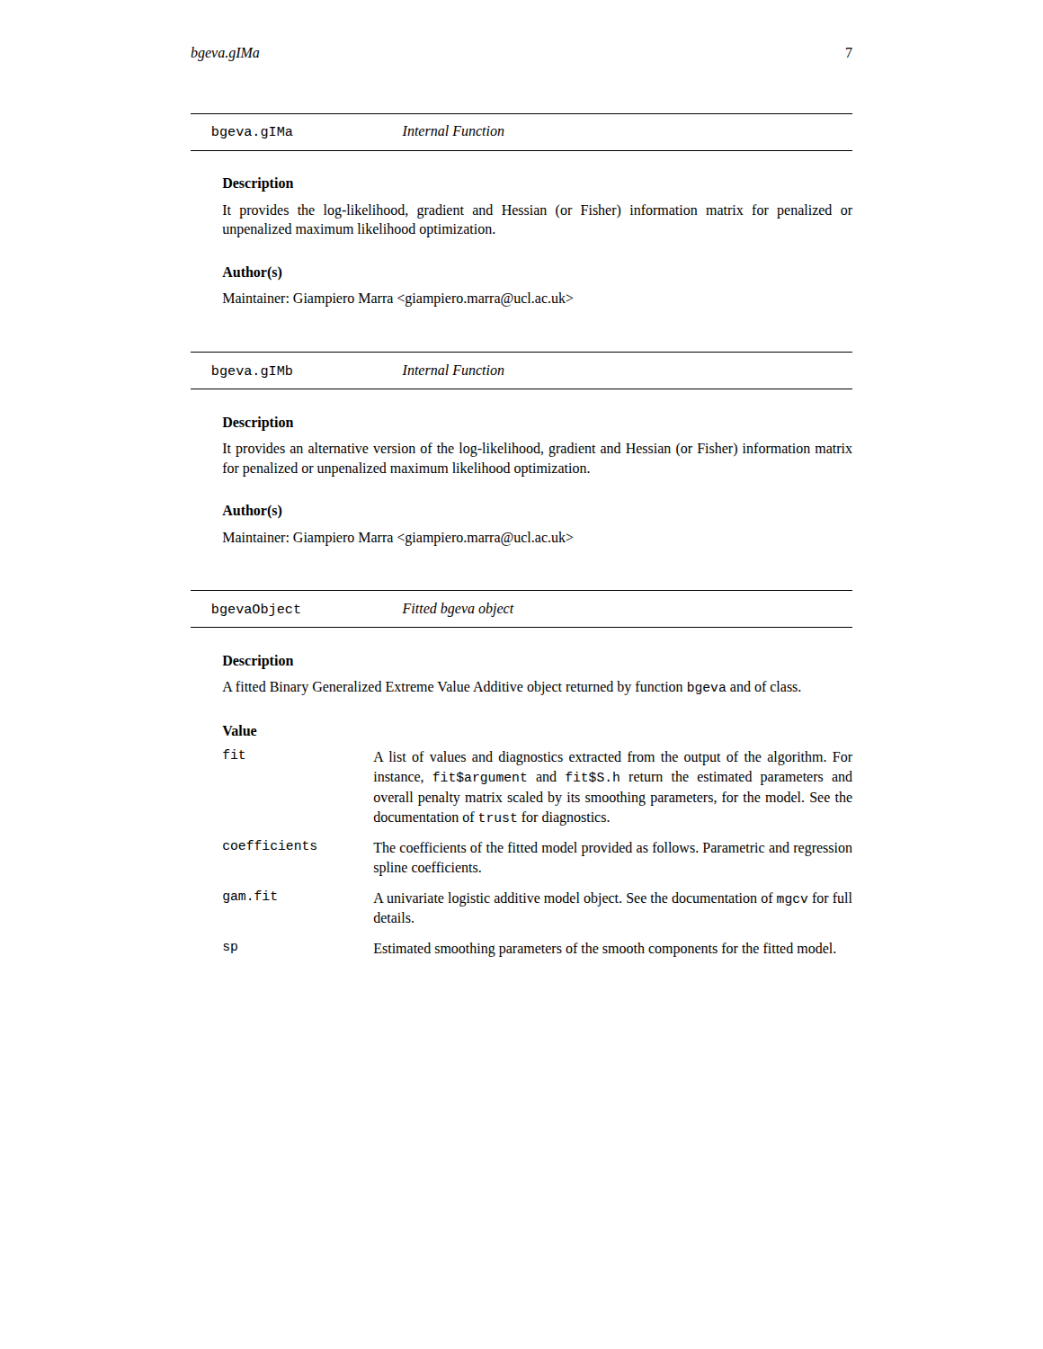bgeva.gIMa 7
bgeva.gIMa Internal Function
Description
It provides the log-likelihood, gradient and Hessian (or Fisher) information matrix for penalized or unpenalized maximum likelihood optimization.
Author(s)
Maintainer: Giampiero Marra <giampiero.marra@ucl.ac.uk>
bgeva.gIMb Internal Function
Description
It provides an alternative version of the log-likelihood, gradient and Hessian (or Fisher) information matrix for penalized or unpenalized maximum likelihood optimization.
Author(s)
Maintainer: Giampiero Marra <giampiero.marra@ucl.ac.uk>
bgevaObject Fitted bgeva object
Description
A fitted Binary Generalized Extreme Value Additive object returned by function bgeva and of class.
Value
fit
A list of values and diagnostics extracted from the output of the algorithm. For instance, fit$argument and fit$S.h return the estimated parameters and overall penalty matrix scaled by its smoothing parameters, for the model. See the documentation of trust for diagnostics.
coefficients
The coefficients of the fitted model provided as follows. Parametric and regression spline coefficients.
gam.fit
A univariate logistic additive model object. See the documentation of mgcv for full details.
sp
Estimated smoothing parameters of the smooth components for the fitted model.